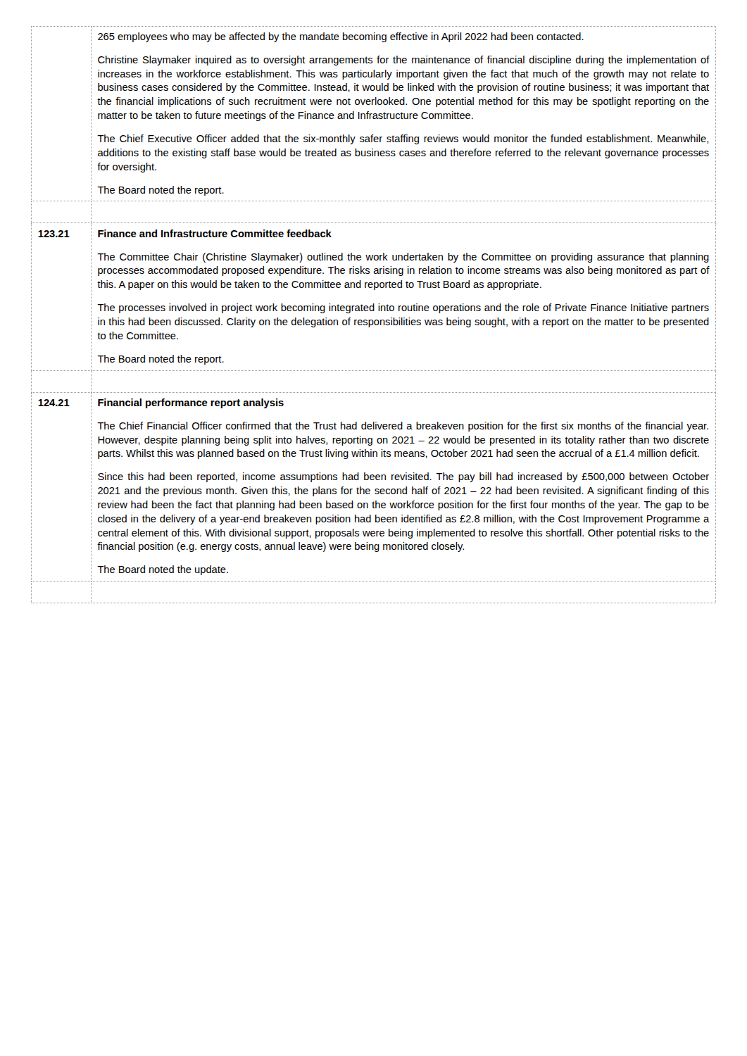| | 265 employees who may be affected by the mandate becoming effective in April 2022 had been contacted. Christine Slaymaker inquired as to oversight arrangements for the maintenance of financial discipline during the implementation of increases in the workforce establishment. This was particularly important given the fact that much of the growth may not relate to business cases considered by the Committee. Instead, it would be linked with the provision of routine business; it was important that the financial implications of such recruitment were not overlooked. One potential method for this may be spotlight reporting on the matter to be taken to future meetings of the Finance and Infrastructure Committee. The Chief Executive Officer added that the six-monthly safer staffing reviews would monitor the funded establishment. Meanwhile, additions to the existing staff base would be treated as business cases and therefore referred to the relevant governance processes for oversight. The Board noted the report. |
| 123.21 | Finance and Infrastructure Committee feedback The Committee Chair (Christine Slaymaker) outlined the work undertaken by the Committee on providing assurance that planning processes accommodated proposed expenditure. The risks arising in relation to income streams was also being monitored as part of this. A paper on this would be taken to the Committee and reported to Trust Board as appropriate. The processes involved in project work becoming integrated into routine operations and the role of Private Finance Initiative partners in this had been discussed. Clarity on the delegation of responsibilities was being sought, with a report on the matter to be presented to the Committee. The Board noted the report. |
| 124.21 | Financial performance report analysis The Chief Financial Officer confirmed that the Trust had delivered a breakeven position for the first six months of the financial year. However, despite planning being split into halves, reporting on 2021 – 22 would be presented in its totality rather than two discrete parts. Whilst this was planned based on the Trust living within its means, October 2021 had seen the accrual of a £1.4 million deficit. Since this had been reported, income assumptions had been revisited. The pay bill had increased by £500,000 between October 2021 and the previous month. Given this, the plans for the second half of 2021 – 22 had been revisited. A significant finding of this review had been the fact that planning had been based on the workforce position for the first four months of the year. The gap to be closed in the delivery of a year-end breakeven position had been identified as £2.8 million, with the Cost Improvement Programme a central element of this. With divisional support, proposals were being implemented to resolve this shortfall. Other potential risks to the financial position (e.g. energy costs, annual leave) were being monitored closely. The Board noted the update. |